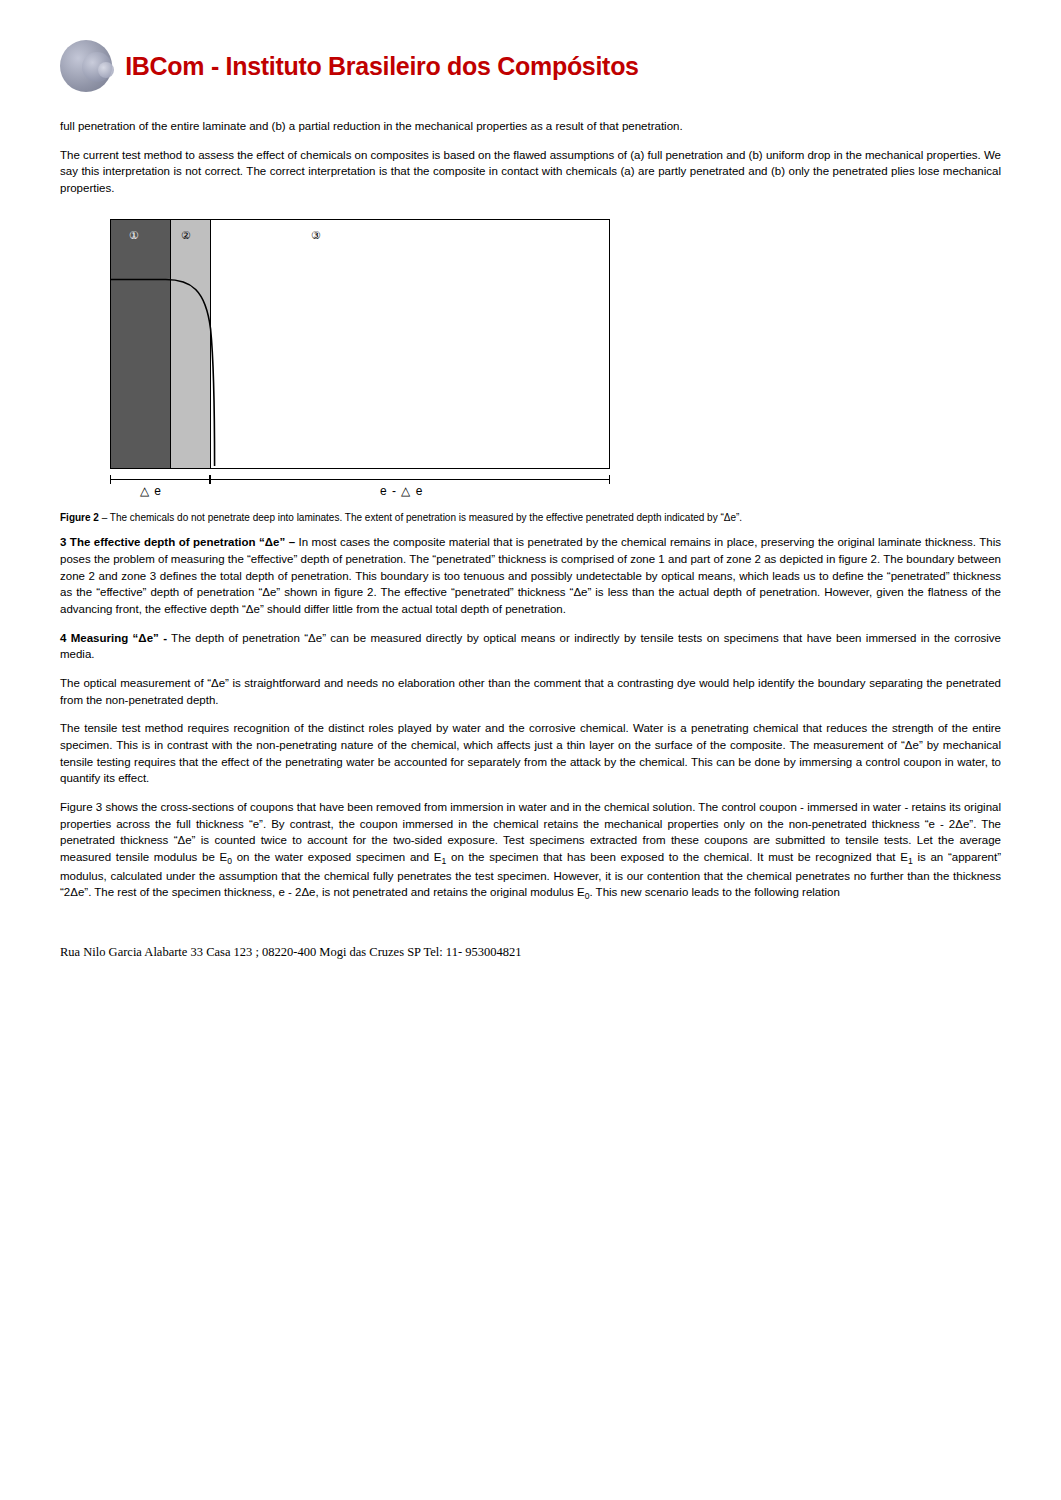IBCom - Instituto Brasileiro dos Compósitos
full penetration of the entire laminate and (b) a partial reduction in the mechanical properties as a result of that penetration.
The current test method to assess the effect of chemicals on composites is based on the flawed assumptions of (a) full penetration and (b) uniform drop in the mechanical properties. We say this interpretation is not correct. The correct interpretation is that the composite in contact with chemicals (a) are partly penetrated and (b) only the penetrated plies lose mechanical properties.
①
②
③
△ e
e - △ e
Figure 2 – The chemicals do not penetrate deep into laminates. The extent of penetration is measured by the effective penetrated depth indicated by “Δe”.
3 The effective depth of penetration “Δe” – In most cases the composite material that is penetrated by the chemical remains in place, preserving the original laminate thickness. This poses the problem of measuring the “effective” depth of penetration. The “penetrated” thickness is comprised of zone 1 and part of zone 2 as depicted in figure 2. The boundary between zone 2 and zone 3 defines the total depth of penetration. This boundary is too tenuous and possibly undetectable by optical means, which leads us to define the “penetrated” thickness as the “effective” depth of penetration “Δe” shown in figure 2. The effective “penetrated” thickness “Δe” is less than the actual depth of penetration. However, given the flatness of the advancing front, the effective depth “Δe” should differ little from the actual total depth of penetration.
4 Measuring “Δe” - The depth of penetration “Δe” can be measured directly by optical means or indirectly by tensile tests on specimens that have been immersed in the corrosive media.
The optical measurement of “Δe” is straightforward and needs no elaboration other than the comment that a contrasting dye would help identify the boundary separating the penetrated from the non-penetrated depth.
The tensile test method requires recognition of the distinct roles played by water and the corrosive chemical. Water is a penetrating chemical that reduces the strength of the entire specimen. This is in contrast with the non-penetrating nature of the chemical, which affects just a thin layer on the surface of the composite. The measurement of “Δe” by mechanical tensile testing requires that the effect of the penetrating water be accounted for separately from the attack by the chemical. This can be done by immersing a control coupon in water, to quantify its effect.
Figure 3 shows the cross-sections of coupons that have been removed from immersion in water and in the chemical solution. The control coupon - immersed in water - retains its original properties across the full thickness “e”. By contrast, the coupon immersed in the chemical retains the mechanical properties only on the non-penetrated thickness “e - 2Δe”. The penetrated thickness “Δe” is counted twice to account for the two-sided exposure. Test specimens extracted from these coupons are submitted to tensile tests. Let the average measured tensile modulus be E0 on the water exposed specimen and E1 on the specimen that has been exposed to the chemical. It must be recognized that E1 is an “apparent” modulus, calculated under the assumption that the chemical fully penetrates the test specimen. However, it is our contention that the chemical penetrates no further than the thickness “2Δe”. The rest of the specimen thickness, e - 2Δe, is not penetrated and retains the original modulus E0. This new scenario leads to the following relation
Rua Nilo Garcia Alabarte 33 Casa 123 ; 08220-400 Mogi das Cruzes SP Tel: 11- 953004821